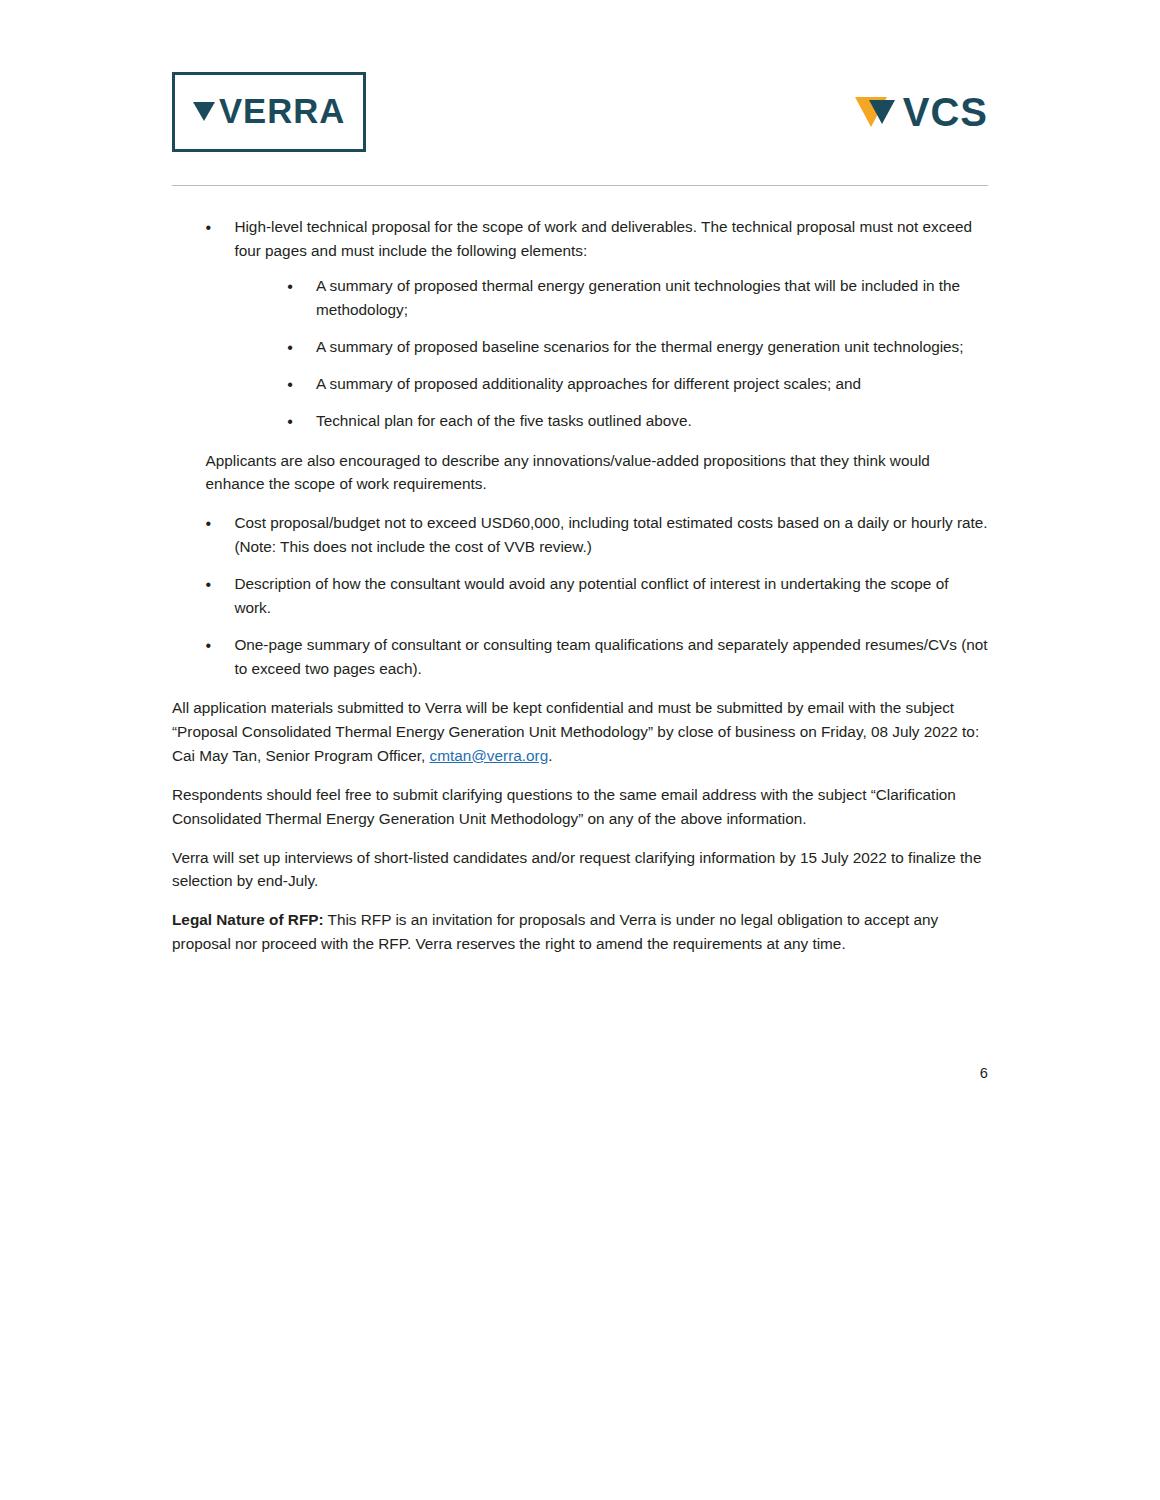VERRA
VCS
High-level technical proposal for the scope of work and deliverables. The technical proposal must not exceed four pages and must include the following elements:
A summary of proposed thermal energy generation unit technologies that will be included in the methodology;
A summary of proposed baseline scenarios for the thermal energy generation unit technologies;
A summary of proposed additionality approaches for different project scales; and
Technical plan for each of the five tasks outlined above.
Applicants are also encouraged to describe any innovations/value-added propositions that they think would enhance the scope of work requirements.
Cost proposal/budget not to exceed USD60,000, including total estimated costs based on a daily or hourly rate. (Note: This does not include the cost of VVB review.)
Description of how the consultant would avoid any potential conflict of interest in undertaking the scope of work.
One-page summary of consultant or consulting team qualifications and separately appended resumes/CVs (not to exceed two pages each).
All application materials submitted to Verra will be kept confidential and must be submitted by email with the subject “Proposal Consolidated Thermal Energy Generation Unit Methodology” by close of business on Friday, 08 July 2022 to: Cai May Tan, Senior Program Officer, cmtan@verra.org.
Respondents should feel free to submit clarifying questions to the same email address with the subject “Clarification Consolidated Thermal Energy Generation Unit Methodology” on any of the above information.
Verra will set up interviews of short-listed candidates and/or request clarifying information by 15 July 2022 to finalize the selection by end-July.
Legal Nature of RFP: This RFP is an invitation for proposals and Verra is under no legal obligation to accept any proposal nor proceed with the RFP. Verra reserves the right to amend the requirements at any time.
6